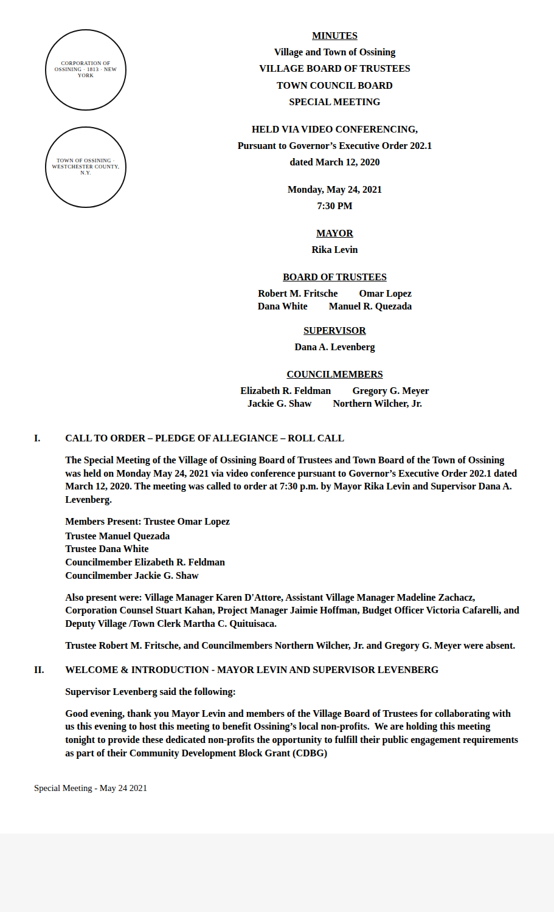CORPORATION OF OSSINING · 1813 · NEW YORK
TOWN OF OSSINING · WESTCHESTER COUNTY, N.Y.
MINUTES
Village and Town of Ossining
VILLAGE BOARD OF TRUSTEES
TOWN COUNCIL BOARD
SPECIAL MEETING
HELD VIA VIDEO CONFERENCING,
Pursuant to Governor’s Executive Order 202.1
dated March 12, 2020
Monday, May 24, 2021
7:30 PM
MAYOR
Rika Levin
BOARD OF TRUSTEES
Robert M. Fritsche Omar Lopez
Dana White Manuel R. Quezada
SUPERVISOR
Dana A. Levenberg
COUNCILMEMBERS
Elizabeth R. Feldman Gregory G. Meyer
Jackie G. Shaw Northern Wilcher, Jr.
I. CALL TO ORDER – PLEDGE OF ALLEGIANCE – ROLL CALL
The Special Meeting of the Village of Ossining Board of Trustees and Town Board of the Town of Ossining was held on Monday May 24, 2021 via video conference pursuant to Governor’s Executive Order 202.1 dated March 12, 2020. The meeting was called to order at 7:30 p.m. by Mayor Rika Levin and Supervisor Dana A. Levenberg.
Members Present: Trustee Omar Lopez
Trustee Manuel Quezada
Trustee Dana White
Councilmember Elizabeth R. Feldman
Councilmember Jackie G. Shaw
Also present were: Village Manager Karen D'Attore, Assistant Village Manager Madeline Zachacz, Corporation Counsel Stuart Kahan, Project Manager Jaimie Hoffman, Budget Officer Victoria Cafarelli, and Deputy Village /Town Clerk Martha C. Quituisaca.
Trustee Robert M. Fritsche, and Councilmembers Northern Wilcher, Jr. and Gregory G. Meyer were absent.
II. WELCOME & INTRODUCTION - MAYOR LEVIN AND SUPERVISOR LEVENBERG
Supervisor Levenberg said the following:
Good evening, thank you Mayor Levin and members of the Village Board of Trustees for collaborating with us this evening to host this meeting to benefit Ossining’s local non-profits. We are holding this meeting tonight to provide these dedicated non-profits the opportunity to fulfill their public engagement requirements as part of their Community Development Block Grant (CDBG)
Special Meeting - May 24 2021